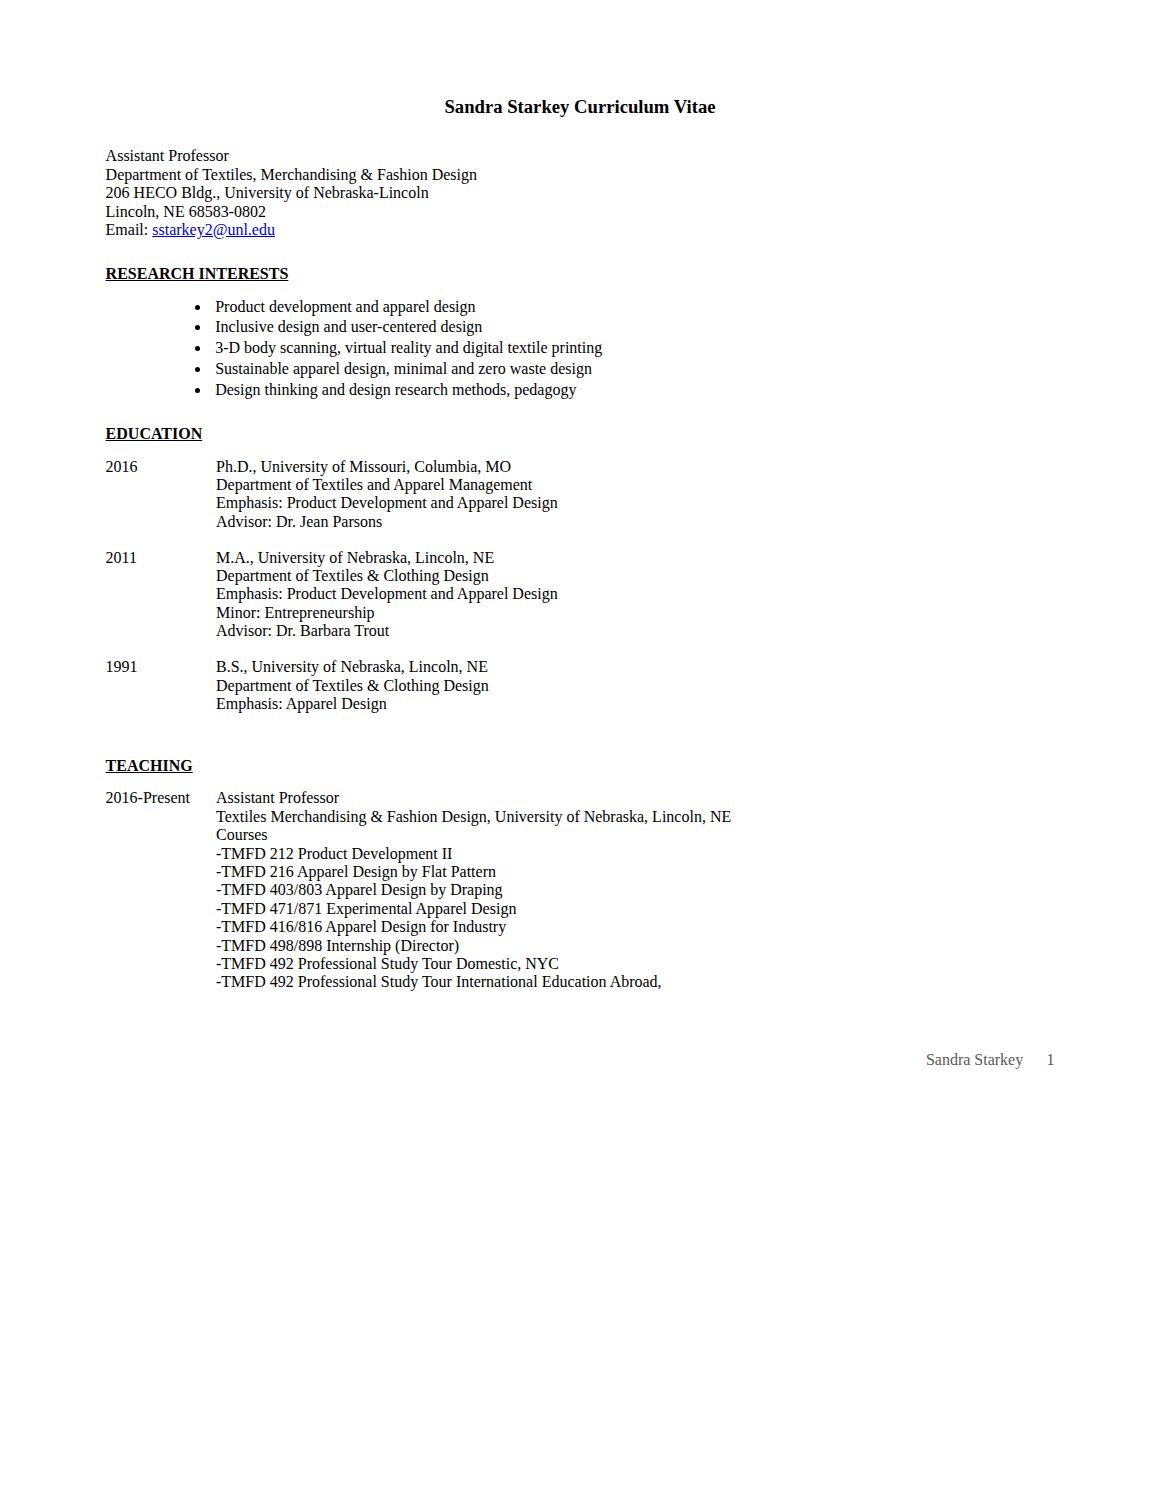Sandra Starkey Curriculum Vitae
Assistant Professor
Department of Textiles, Merchandising & Fashion Design
206 HECO Bldg., University of Nebraska-Lincoln
Lincoln, NE 68583-0802
Email: sstarkey2@unl.edu
RESEARCH INTERESTS
Product development and apparel design
Inclusive design and user-centered design
3-D body scanning, virtual reality and digital textile printing
Sustainable apparel design, minimal and zero waste design
Design thinking and design research methods, pedagogy
EDUCATION
| 2016 | Ph.D., University of Missouri, Columbia, MO Department of Textiles and Apparel Management Emphasis: Product Development and Apparel Design Advisor: Dr. Jean Parsons |
| 2011 | M.A., University of Nebraska, Lincoln, NE Department of Textiles & Clothing Design Emphasis: Product Development and Apparel Design Minor: Entrepreneurship Advisor: Dr. Barbara Trout |
| 1991 | B.S., University of Nebraska, Lincoln, NE Department of Textiles & Clothing Design Emphasis: Apparel Design |
TEACHING
| 2016-Present | Assistant Professor Textiles Merchandising & Fashion Design, University of Nebraska, Lincoln, NE Courses -TMFD 212 Product Development II -TMFD 216 Apparel Design by Flat Pattern -TMFD 403/803 Apparel Design by Draping -TMFD 471/871 Experimental Apparel Design -TMFD 416/816 Apparel Design for Industry -TMFD 498/898 Internship (Director) -TMFD 492 Professional Study Tour Domestic, NYC -TMFD 492 Professional Study Tour International Education Abroad, |
Sandra Starkey 1